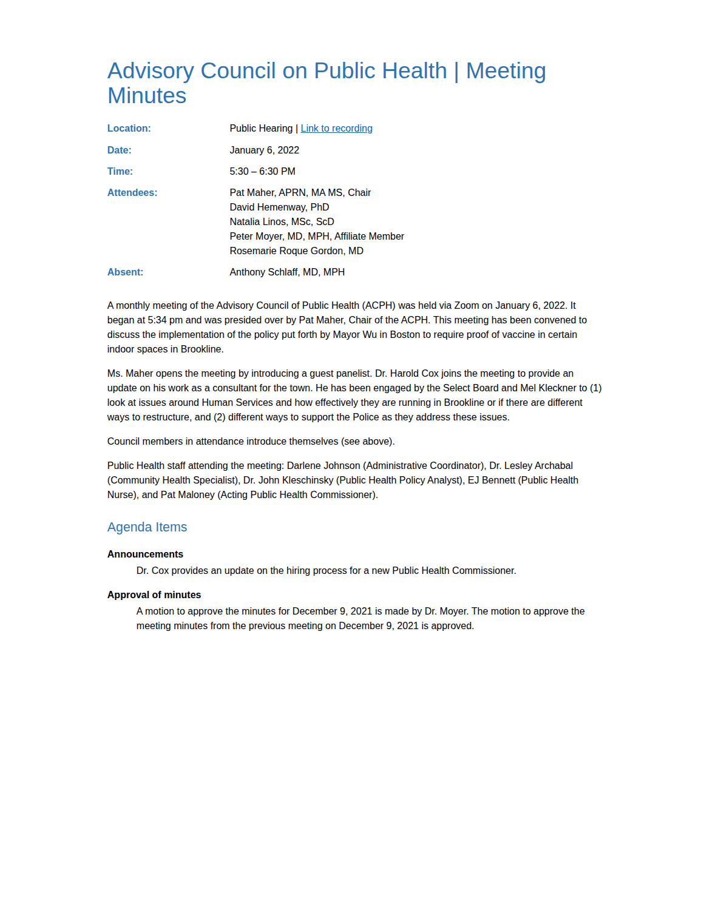Advisory Council on Public Health | Meeting Minutes
| Location: | Public Hearing / Link to recording |
| Date: | January 6, 2022 |
| Time: | 5:30 – 6:30 PM |
| Attendees: | Pat Maher, APRN, MA MS, Chair David Hemenway, PhD Natalia Linos, MSc, ScD Peter Moyer, MD, MPH, Affiliate Member Rosemarie Roque Gordon, MD |
| Absent: | Anthony Schlaff, MD, MPH |
A monthly meeting of the Advisory Council of Public Health (ACPH) was held via Zoom on January 6, 2022. It began at 5:34 pm and was presided over by Pat Maher, Chair of the ACPH. This meeting has been convened to discuss the implementation of the policy put forth by Mayor Wu in Boston to require proof of vaccine in certain indoor spaces in Brookline.
Ms. Maher opens the meeting by introducing a guest panelist. Dr. Harold Cox joins the meeting to provide an update on his work as a consultant for the town. He has been engaged by the Select Board and Mel Kleckner to (1) look at issues around Human Services and how effectively they are running in Brookline or if there are different ways to restructure, and (2) different ways to support the Police as they address these issues.
Council members in attendance introduce themselves (see above).
Public Health staff attending the meeting: Darlene Johnson (Administrative Coordinator), Dr. Lesley Archabal (Community Health Specialist), Dr. John Kleschinsky (Public Health Policy Analyst), EJ Bennett (Public Health Nurse), and Pat Maloney (Acting Public Health Commissioner).
Agenda Items
Announcements
Dr. Cox provides an update on the hiring process for a new Public Health Commissioner.
Approval of minutes
A motion to approve the minutes for December 9, 2021 is made by Dr. Moyer. The motion to approve the meeting minutes from the previous meeting on December 9, 2021 is approved.